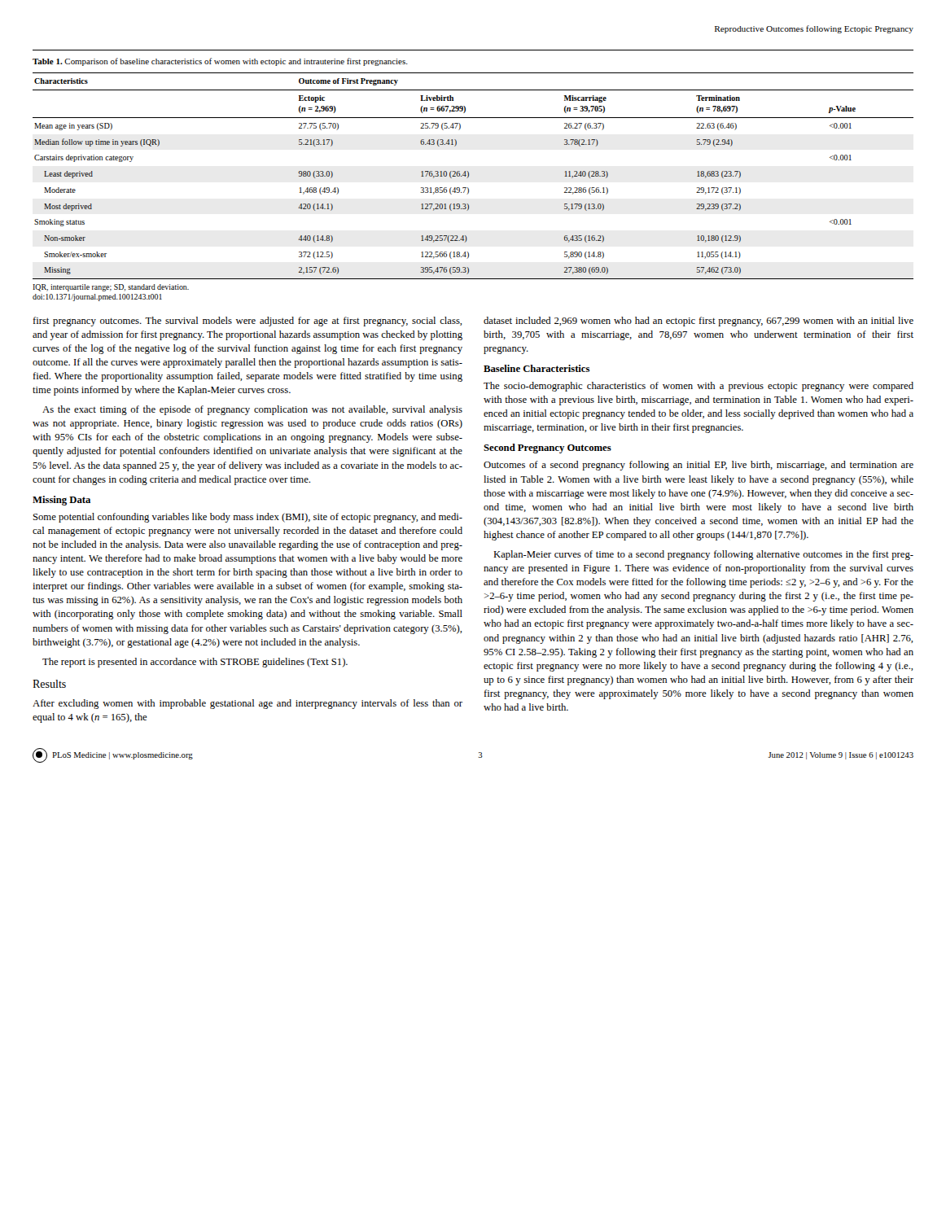Reproductive Outcomes following Ectopic Pregnancy
Table 1. Comparison of baseline characteristics of women with ectopic and intrauterine first pregnancies.
| Characteristics | Outcome of First Pregnancy | |
| --- | --- | --- |
| | Ectopic ( n = 2,969) | Livebirth ( n = 667,299) | Miscarriage ( n = 39,705) | Termination ( n = 78,697) | p -Value |
| Mean age in years (SD) | 27.75 (5.70) | 25.79 (5.47) | 26.27 (6.37) | 22.63 (6.46) | <0.001 |
| Median follow up time in years (IQR) | 5.21(3.17) | 6.43 (3.41) | 3.78(2.17) | 5.79 (2.94) | |
| Carstairs deprivation category | | | | | <0.001 |
| Least deprived | 980 (33.0) | 176,310 (26.4) | 11,240 (28.3) | 18,683 (23.7) | |
| Moderate | 1,468 (49.4) | 331,856 (49.7) | 22,286 (56.1) | 29,172 (37.1) | |
| Most deprived | 420 (14.1) | 127,201 (19.3) | 5,179 (13.0) | 29,239 (37.2) | |
| Smoking status | | | | | <0.001 |
| Non-smoker | 440 (14.8) | 149,257(22.4) | 6,435 (16.2) | 10,180 (12.9) | |
| Smoker/ex-smoker | 372 (12.5) | 122,566 (18.4) | 5,890 (14.8) | 11,055 (14.1) | |
| Missing | 2,157 (72.6) | 395,476 (59.3) | 27,380 (69.0) | 57,462 (73.0) | |
IQR, interquartile range; SD, standard deviation.
doi:10.1371/journal.pmed.1001243.t001
first pregnancy outcomes. The survival models were adjusted for age at first pregnancy, social class, and year of admission for first pregnancy. The proportional hazards assumption was checked by plotting curves of the log of the negative log of the survival function against log time for each first pregnancy outcome. If all the curves were approximately parallel then the proportional hazards assumption is satisfied. Where the proportionality assumption failed, separate models were fitted stratified by time using time points informed by where the Kaplan-Meier curves cross.
As the exact timing of the episode of pregnancy complication was not available, survival analysis was not appropriate. Hence, binary logistic regression was used to produce crude odds ratios (ORs) with 95% CIs for each of the obstetric complications in an ongoing pregnancy. Models were subsequently adjusted for potential confounders identified on univariate analysis that were significant at the 5% level. As the data spanned 25 y, the year of delivery was included as a covariate in the models to account for changes in coding criteria and medical practice over time.
Missing Data
Some potential confounding variables like body mass index (BMI), site of ectopic pregnancy, and medical management of ectopic pregnancy were not universally recorded in the dataset and therefore could not be included in the analysis. Data were also unavailable regarding the use of contraception and pregnancy intent. We therefore had to make broad assumptions that women with a live baby would be more likely to use contraception in the short term for birth spacing than those without a live birth in order to interpret our findings. Other variables were available in a subset of women (for example, smoking status was missing in 62%). As a sensitivity analysis, we ran the Cox's and logistic regression models both with (incorporating only those with complete smoking data) and without the smoking variable. Small numbers of women with missing data for other variables such as Carstairs' deprivation category (3.5%), birthweight (3.7%), or gestational age (4.2%) were not included in the analysis.
The report is presented in accordance with STROBE guidelines (Text S1).
Results
After excluding women with improbable gestational age and interpregnancy intervals of less than or equal to 4 wk (n = 165), the
dataset included 2,969 women who had an ectopic first pregnancy, 667,299 women with an initial live birth, 39,705 with a miscarriage, and 78,697 women who underwent termination of their first pregnancy.
Baseline Characteristics
The socio-demographic characteristics of women with a previous ectopic pregnancy were compared with those with a previous live birth, miscarriage, and termination in Table 1. Women who had experienced an initial ectopic pregnancy tended to be older, and less socially deprived than women who had a miscarriage, termination, or live birth in their first pregnancies.
Second Pregnancy Outcomes
Outcomes of a second pregnancy following an initial EP, live birth, miscarriage, and termination are listed in Table 2. Women with a live birth were least likely to have a second pregnancy (55%), while those with a miscarriage were most likely to have one (74.9%). However, when they did conceive a second time, women who had an initial live birth were most likely to have a second live birth (304,143/367,303 [82.8%]). When they conceived a second time, women with an initial EP had the highest chance of another EP compared to all other groups (144/1,870 [7.7%]).
Kaplan-Meier curves of time to a second pregnancy following alternative outcomes in the first pregnancy are presented in Figure 1. There was evidence of non-proportionality from the survival curves and therefore the Cox models were fitted for the following time periods: ≤2 y, >2–6 y, and >6 y. For the >2–6-y time period, women who had any second pregnancy during the first 2 y (i.e., the first time period) were excluded from the analysis. The same exclusion was applied to the >6-y time period. Women who had an ectopic first pregnancy were approximately two-and-a-half times more likely to have a second pregnancy within 2 y than those who had an initial live birth (adjusted hazards ratio [AHR] 2.76, 95% CI 2.58–2.95). Taking 2 y following their first pregnancy as the starting point, women who had an ectopic first pregnancy were no more likely to have a second pregnancy during the following 4 y (i.e., up to 6 y since first pregnancy) than women who had an initial live birth. However, from 6 y after their first pregnancy, they were approximately 50% more likely to have a second pregnancy than women who had a live birth.
PLoS Medicine | www.plosmedicine.org
3
June 2012 | Volume 9 | Issue 6 | e1001243